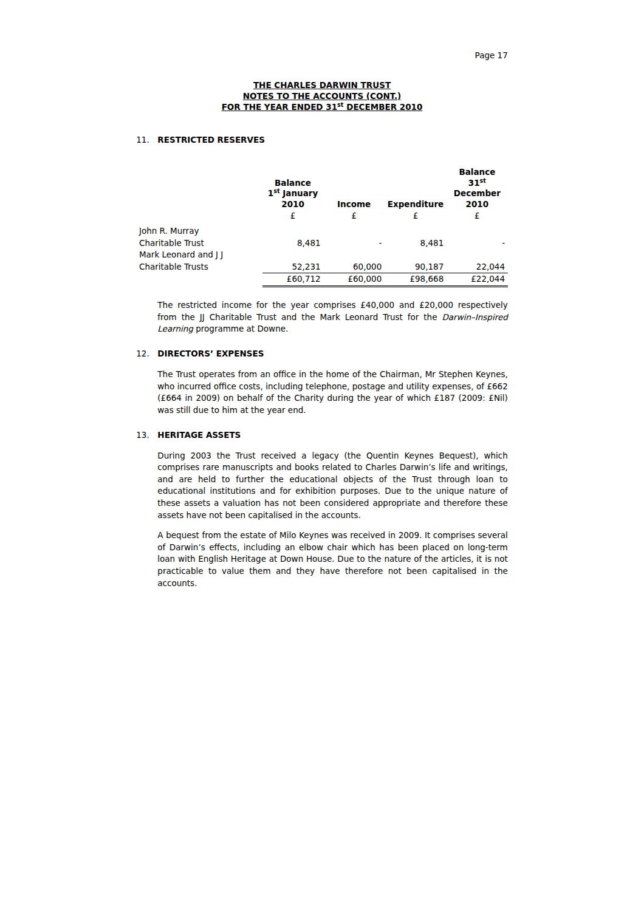Page 17
THE CHARLES DARWIN TRUST NOTES TO THE ACCOUNTS (CONT.) FOR THE YEAR ENDED 31st DECEMBER 2010
11.
RESTRICTED RESERVES
| | Balance 1 st January 2010 | Income | Expenditure | Balance 31 st December 2010 |
| --- | --- | --- | --- | --- |
| | £ | £ | £ | £ |
| John R. Murray | | | | |
| Charitable Trust | 8,481 | - | 8,481 | - |
| Mark Leonard and J J | | | | |
| Charitable Trusts | 52,231 | 60,000 | 90,187 | 22,044 |
| | £60,712 | £60,000 | £98,668 | £22,044 |
The restricted income for the year comprises £40,000 and £20,000 respectively from the JJ Charitable Trust and the Mark Leonard Trust for the Darwin–Inspired Learning programme at Downe.
12.
DIRECTORS’ EXPENSES
The Trust operates from an office in the home of the Chairman, Mr Stephen Keynes, who incurred office costs, including telephone, postage and utility expenses, of £662 (£664 in 2009) on behalf of the Charity during the year of which £187 (2009: £Nil) was still due to him at the year end.
13.
HERITAGE ASSETS
During 2003 the Trust received a legacy (the Quentin Keynes Bequest), which comprises rare manuscripts and books related to Charles Darwin’s life and writings, and are held to further the educational objects of the Trust through loan to educational institutions and for exhibition purposes. Due to the unique nature of these assets a valuation has not been considered appropriate and therefore these assets have not been capitalised in the accounts.
A bequest from the estate of Milo Keynes was received in 2009. It comprises several of Darwin’s effects, including an elbow chair which has been placed on long-term loan with English Heritage at Down House. Due to the nature of the articles, it is not practicable to value them and they have therefore not been capitalised in the accounts.